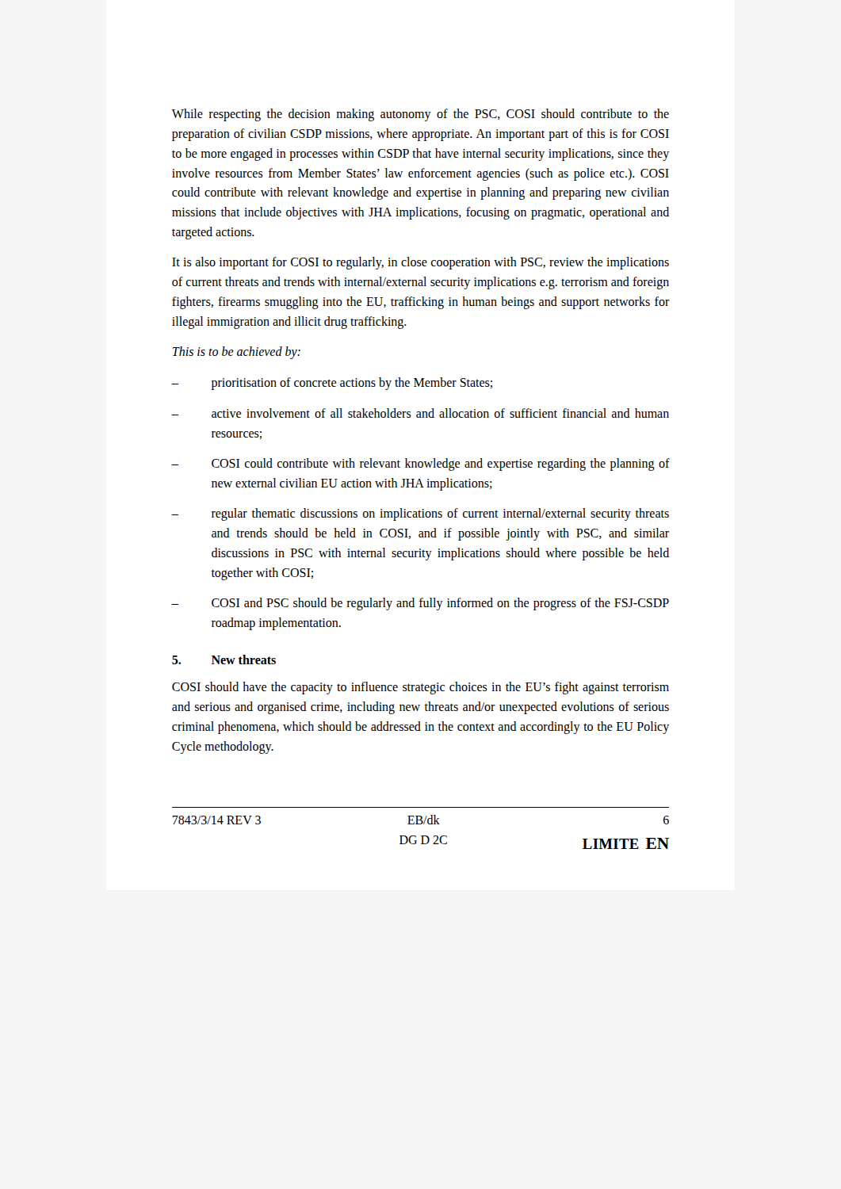While respecting the decision making autonomy of the PSC, COSI should contribute to the preparation of civilian CSDP missions, where appropriate. An important part of this is for COSI to be more engaged in processes within CSDP that have internal security implications, since they involve resources from Member States’ law enforcement agencies (such as police etc.). COSI could contribute with relevant knowledge and expertise in planning and preparing new civilian missions that include objectives with JHA implications, focusing on pragmatic, operational and targeted actions.
It is also important for COSI to regularly, in close cooperation with PSC, review the implications of current threats and trends with internal/external security implications e.g. terrorism and foreign fighters, firearms smuggling into the EU, trafficking in human beings and support networks for illegal immigration and illicit drug trafficking.
This is to be achieved by:
prioritisation of concrete actions by the Member States;
active involvement of all stakeholders and allocation of sufficient financial and human resources;
COSI could contribute with relevant knowledge and expertise regarding the planning of new external civilian EU action with JHA implications;
regular thematic discussions on implications of current internal/external security threats and trends should be held in COSI, and if possible jointly with PSC, and similar discussions in PSC with internal security implications should where possible be held together with COSI;
COSI and PSC should be regularly and fully informed on the progress of the FSJ-CSDP roadmap implementation.
5. New threats
COSI should have the capacity to influence strategic choices in the EU’s fight against terrorism and serious and organised crime, including new threats and/or unexpected evolutions of serious criminal phenomena, which should be addressed in the context and accordingly to the EU Policy Cycle methodology.
| 7843/3/14 REV 3 | EB/dk | 6 |
| | DG D 2C | LIMITE EN |